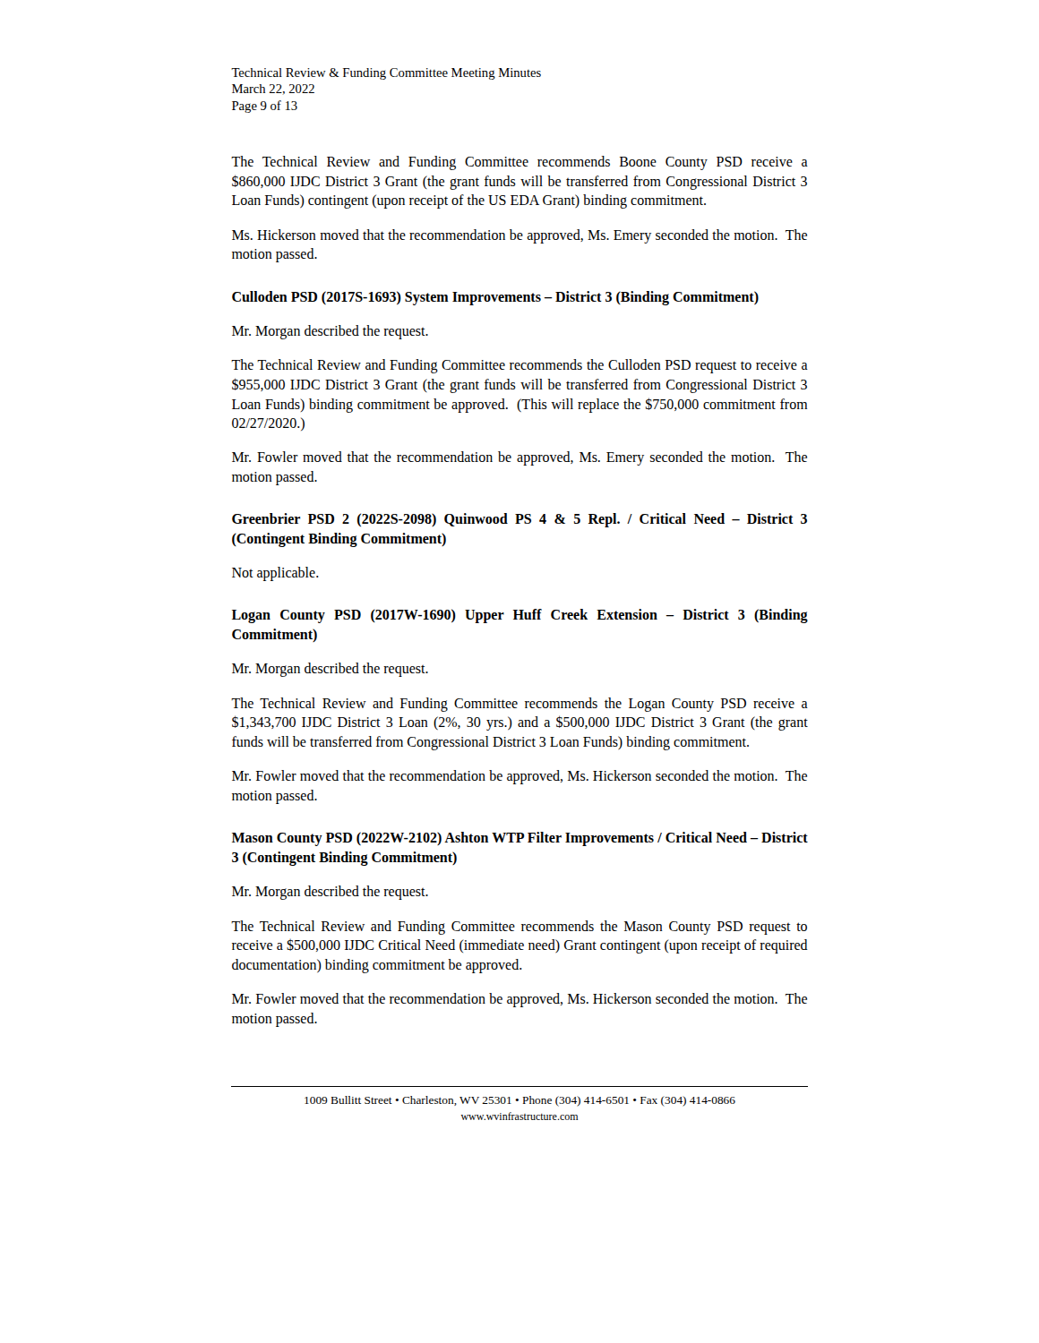Technical Review & Funding Committee Meeting Minutes
March 22, 2022
Page 9 of 13
The Technical Review and Funding Committee recommends Boone County PSD receive a $860,000 IJDC District 3 Grant (the grant funds will be transferred from Congressional District 3 Loan Funds) contingent (upon receipt of the US EDA Grant) binding commitment.
Ms. Hickerson moved that the recommendation be approved, Ms. Emery seconded the motion. The motion passed.
Culloden PSD (2017S-1693) System Improvements – District 3 (Binding Commitment)
Mr. Morgan described the request.
The Technical Review and Funding Committee recommends the Culloden PSD request to receive a $955,000 IJDC District 3 Grant (the grant funds will be transferred from Congressional District 3 Loan Funds) binding commitment be approved. (This will replace the $750,000 commitment from 02/27/2020.)
Mr. Fowler moved that the recommendation be approved, Ms. Emery seconded the motion. The motion passed.
Greenbrier PSD 2 (2022S-2098) Quinwood PS 4 & 5 Repl. / Critical Need – District 3 (Contingent Binding Commitment)
Not applicable.
Logan County PSD (2017W-1690) Upper Huff Creek Extension – District 3 (Binding Commitment)
Mr. Morgan described the request.
The Technical Review and Funding Committee recommends the Logan County PSD receive a $1,343,700 IJDC District 3 Loan (2%, 30 yrs.) and a $500,000 IJDC District 3 Grant (the grant funds will be transferred from Congressional District 3 Loan Funds) binding commitment.
Mr. Fowler moved that the recommendation be approved, Ms. Hickerson seconded the motion. The motion passed.
Mason County PSD (2022W-2102) Ashton WTP Filter Improvements / Critical Need – District 3 (Contingent Binding Commitment)
Mr. Morgan described the request.
The Technical Review and Funding Committee recommends the Mason County PSD request to receive a $500,000 IJDC Critical Need (immediate need) Grant contingent (upon receipt of required documentation) binding commitment be approved.
Mr. Fowler moved that the recommendation be approved, Ms. Hickerson seconded the motion. The motion passed.
1009 Bullitt Street • Charleston, WV 25301 • Phone (304) 414-6501 • Fax (304) 414-0866
www.wvinfrastructure.com